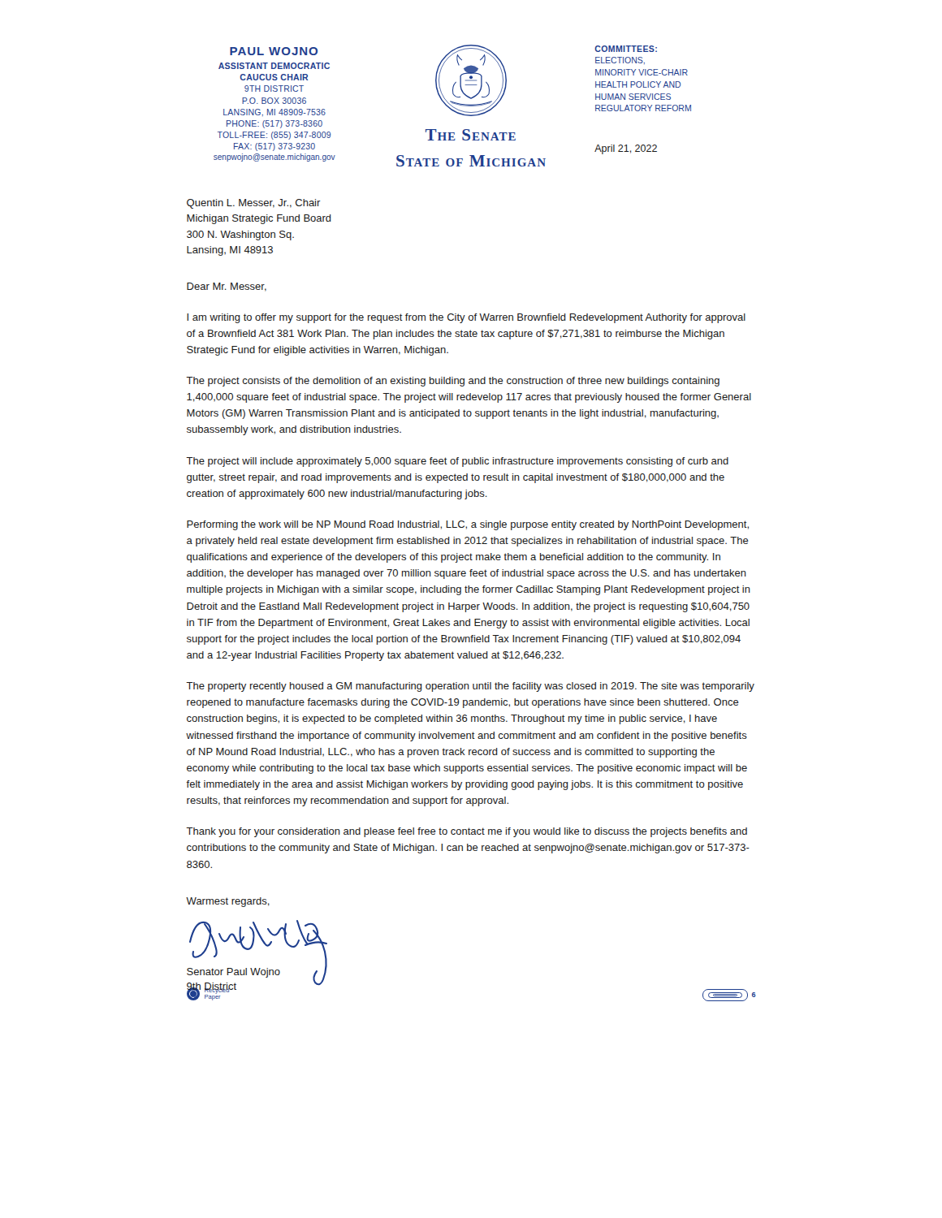PAUL WOJNO
ASSISTANT DEMOCRATIC
CAUCUS CHAIR
9TH DISTRICT
P.O. BOX 30036
LANSING, MI 48909-7536
PHONE: (517) 373-8360
TOLL-FREE: (855) 347-8009
FAX: (517) 373-9230
senpwojno@senate.michigan.gov
The Senate
State of Michigan
COMMITTEES:
ELECTIONS,
MINORITY VICE-CHAIR
HEALTH POLICY AND
HUMAN SERVICES
REGULATORY REFORM
April 21, 2022
Quentin L. Messer, Jr., Chair
Michigan Strategic Fund Board
300 N. Washington Sq.
Lansing, MI 48913
Dear Mr. Messer,
I am writing to offer my support for the request from the City of Warren Brownfield Redevelopment Authority for approval of a Brownfield Act 381 Work Plan. The plan includes the state tax capture of $7,271,381 to reimburse the Michigan Strategic Fund for eligible activities in Warren, Michigan.
The project consists of the demolition of an existing building and the construction of three new buildings containing 1,400,000 square feet of industrial space. The project will redevelop 117 acres that previously housed the former General Motors (GM) Warren Transmission Plant and is anticipated to support tenants in the light industrial, manufacturing, subassembly work, and distribution industries.
The project will include approximately 5,000 square feet of public infrastructure improvements consisting of curb and gutter, street repair, and road improvements and is expected to result in capital investment of $180,000,000 and the creation of approximately 600 new industrial/manufacturing jobs.
Performing the work will be NP Mound Road Industrial, LLC, a single purpose entity created by NorthPoint Development, a privately held real estate development firm established in 2012 that specializes in rehabilitation of industrial space. The qualifications and experience of the developers of this project make them a beneficial addition to the community. In addition, the developer has managed over 70 million square feet of industrial space across the U.S. and has undertaken multiple projects in Michigan with a similar scope, including the former Cadillac Stamping Plant Redevelopment project in Detroit and the Eastland Mall Redevelopment project in Harper Woods. In addition, the project is requesting $10,604,750 in TIF from the Department of Environment, Great Lakes and Energy to assist with environmental eligible activities. Local support for the project includes the local portion of the Brownfield Tax Increment Financing (TIF) valued at $10,802,094 and a 12-year Industrial Facilities Property tax abatement valued at $12,646,232.
The property recently housed a GM manufacturing operation until the facility was closed in 2019. The site was temporarily reopened to manufacture facemasks during the COVID-19 pandemic, but operations have since been shuttered. Once construction begins, it is expected to be completed within 36 months. Throughout my time in public service, I have witnessed firsthand the importance of community involvement and commitment and am confident in the positive benefits of NP Mound Road Industrial, LLC., who has a proven track record of success and is committed to supporting the economy while contributing to the local tax base which supports essential services. The positive economic impact will be felt immediately in the area and assist Michigan workers by providing good paying jobs. It is this commitment to positive results, that reinforces my recommendation and support for approval.
Thank you for your consideration and please feel free to contact me if you would like to discuss the projects benefits and contributions to the community and State of Michigan. I can be reached at senpwojno@senate.michigan.gov or 517-373-8360.
Warmest regards,
Senator Paul Wojno
9th District
Recycled
Paper
6